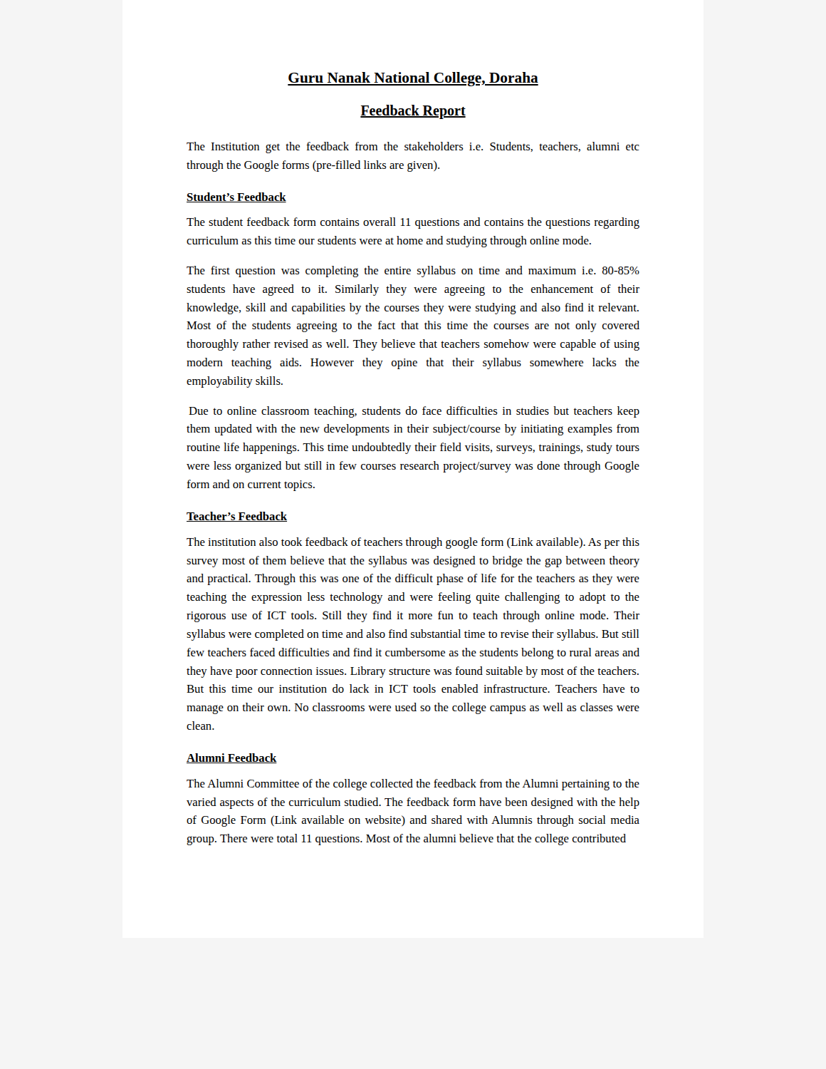Guru Nanak National College, Doraha
Feedback Report
The Institution get the feedback from the stakeholders i.e. Students, teachers, alumni etc through the Google forms (pre-filled links are given).
Student’s Feedback
The student feedback form contains overall 11 questions and contains the questions regarding curriculum as this time our students were at home and studying through online mode.
The first question was completing the entire syllabus on time and maximum i.e. 80-85% students have agreed to it. Similarly they were agreeing to the enhancement of their knowledge, skill and capabilities by the courses they were studying and also find it relevant. Most of the students agreeing to the fact that this time the courses are not only covered thoroughly rather revised as well. They believe that teachers somehow were capable of using modern teaching aids. However they opine that their syllabus somewhere lacks the employability skills.
Due to online classroom teaching, students do face difficulties in studies but teachers keep them updated with the new developments in their subject/course by initiating examples from routine life happenings. This time undoubtedly their field visits, surveys, trainings, study tours were less organized but still in few courses research project/survey was done through Google form and on current topics.
Teacher’s Feedback
The institution also took feedback of teachers through google form (Link available). As per this survey most of them believe that the syllabus was designed to bridge the gap between theory and practical. Through this was one of the difficult phase of life for the teachers as they were teaching the expression less technology and were feeling quite challenging to adopt to the rigorous use of ICT tools. Still they find it more fun to teach through online mode. Their syllabus were completed on time and also find substantial time to revise their syllabus. But still few teachers faced difficulties and find it cumbersome as the students belong to rural areas and they have poor connection issues. Library structure was found suitable by most of the teachers. But this time our institution do lack in ICT tools enabled infrastructure. Teachers have to manage on their own. No classrooms were used so the college campus as well as classes were clean.
Alumni Feedback
The Alumni Committee of the college collected the feedback from the Alumni pertaining to the varied aspects of the curriculum studied. The feedback form have been designed with the help of Google Form (Link available on website) and shared with Alumnis through social media group. There were total 11 questions. Most of the alumni believe that the college contributed